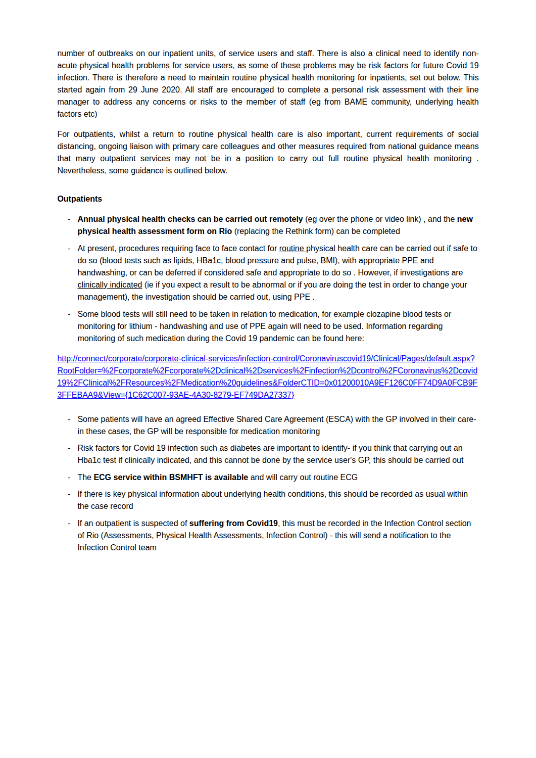number of outbreaks on our inpatient units, of service users and staff. There is also a clinical need to identify non-acute physical health problems for service users, as some of these problems may be risk factors for future Covid 19 infection. There is therefore a need to maintain routine physical health monitoring for inpatients, set out below. This started again from 29 June 2020. All staff are encouraged to complete a personal risk assessment with their line manager to address any concerns or risks to the member of staff (eg from BAME community, underlying health factors etc)
For outpatients, whilst a return to routine physical health care is also important, current requirements of social distancing, ongoing liaison with primary care colleagues and other measures required from national guidance means that many outpatient services may not be in a position to carry out full routine physical health monitoring . Nevertheless, some guidance is outlined below.
Outpatients
Annual physical health checks can be carried out remotely (eg over the phone or video link) , and the new physical health assessment form on Rio (replacing the Rethink form) can be completed
At present, procedures requiring face to face contact for routine physical health care can be carried out if safe to do so (blood tests such as lipids, HBa1c, blood pressure and pulse, BMI), with appropriate PPE and handwashing, or can be deferred if considered safe and appropriate to do so . However, if investigations are clinically indicated (ie if you expect a result to be abnormal or if you are doing the test in order to change your management), the investigation should be carried out, using PPE .
Some blood tests will still need to be taken in relation to medication, for example clozapine blood tests or monitoring for lithium - handwashing and use of PPE again will need to be used. Information regarding monitoring of such medication during the Covid 19 pandemic can be found here:
http://connect/corporate/corporate-clinical-services/infection-control/Coronaviruscovid19/Clinical/Pages/default.aspx?RootFolder=%2Fcorporate%2Fcorporate%2Dclinical%2Dservices%2Finfection%2Dcontrol%2FCoronavirus%2Dcovid19%2FClinical%2FResources%2FMedication%20guidelines&FolderCTID=0x01200010A9EF126C0FF74D9A0FCB9F3FFEBAA9&View={1C62C007-93AE-4A30-8279-EF749DA27337}
Some patients will have an agreed Effective Shared Care Agreement (ESCA) with the GP involved in their care- in these cases, the GP will be responsible for medication monitoring
Risk factors for Covid 19 infection such as diabetes are important to identify- if you think that carrying out an Hba1c test if clinically indicated, and this cannot be done by the service user's GP, this should be carried out
The ECG service within BSMHFT is available and will carry out routine ECG
If there is key physical information about underlying health conditions, this should be recorded as usual within the case record
If an outpatient is suspected of suffering from Covid19, this must be recorded in the Infection Control section of Rio (Assessments, Physical Health Assessments, Infection Control) - this will send a notification to the Infection Control team